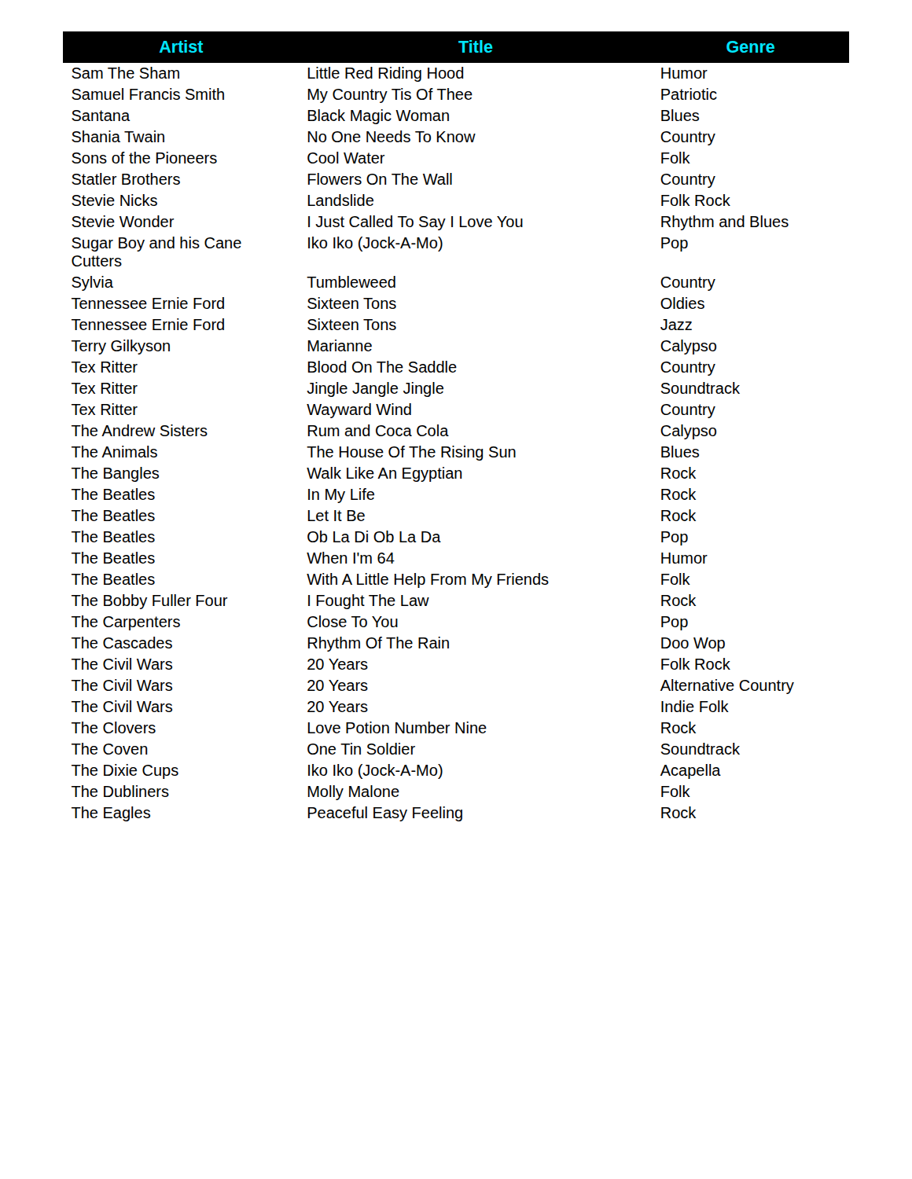| Artist | Title | Genre |
| --- | --- | --- |
| Sam The Sham | Little Red Riding Hood | Humor |
| Samuel Francis Smith | My Country Tis Of Thee | Patriotic |
| Santana | Black Magic Woman | Blues |
| Shania Twain | No One Needs To Know | Country |
| Sons of the Pioneers | Cool Water | Folk |
| Statler Brothers | Flowers On The Wall | Country |
| Stevie Nicks | Landslide | Folk Rock |
| Stevie Wonder | I Just Called To Say I Love You | Rhythm and Blues |
| Sugar Boy and his Cane Cutters | Iko Iko (Jock-A-Mo) | Pop |
| Sylvia | Tumbleweed | Country |
| Tennessee Ernie Ford | Sixteen Tons | Oldies |
| Tennessee Ernie Ford | Sixteen Tons | Jazz |
| Terry Gilkyson | Marianne | Calypso |
| Tex Ritter | Blood On The Saddle | Country |
| Tex Ritter | Jingle Jangle Jingle | Soundtrack |
| Tex Ritter | Wayward Wind | Country |
| The Andrew Sisters | Rum and Coca Cola | Calypso |
| The Animals | The House Of The Rising Sun | Blues |
| The Bangles | Walk Like An Egyptian | Rock |
| The Beatles | In My Life | Rock |
| The Beatles | Let It Be | Rock |
| The Beatles | Ob La Di Ob La Da | Pop |
| The Beatles | When I'm 64 | Humor |
| The Beatles | With A Little Help From My Friends | Folk |
| The Bobby Fuller Four | I Fought The Law | Rock |
| The Carpenters | Close To You | Pop |
| The Cascades | Rhythm Of The Rain | Doo Wop |
| The Civil Wars | 20 Years | Folk Rock |
| The Civil Wars | 20 Years | Alternative Country |
| The Civil Wars | 20 Years | Indie Folk |
| The Clovers | Love Potion Number Nine | Rock |
| The Coven | One Tin Soldier | Soundtrack |
| The Dixie Cups | Iko Iko (Jock-A-Mo) | Acapella |
| The Dubliners | Molly Malone | Folk |
| The Eagles | Peaceful Easy Feeling | Rock |